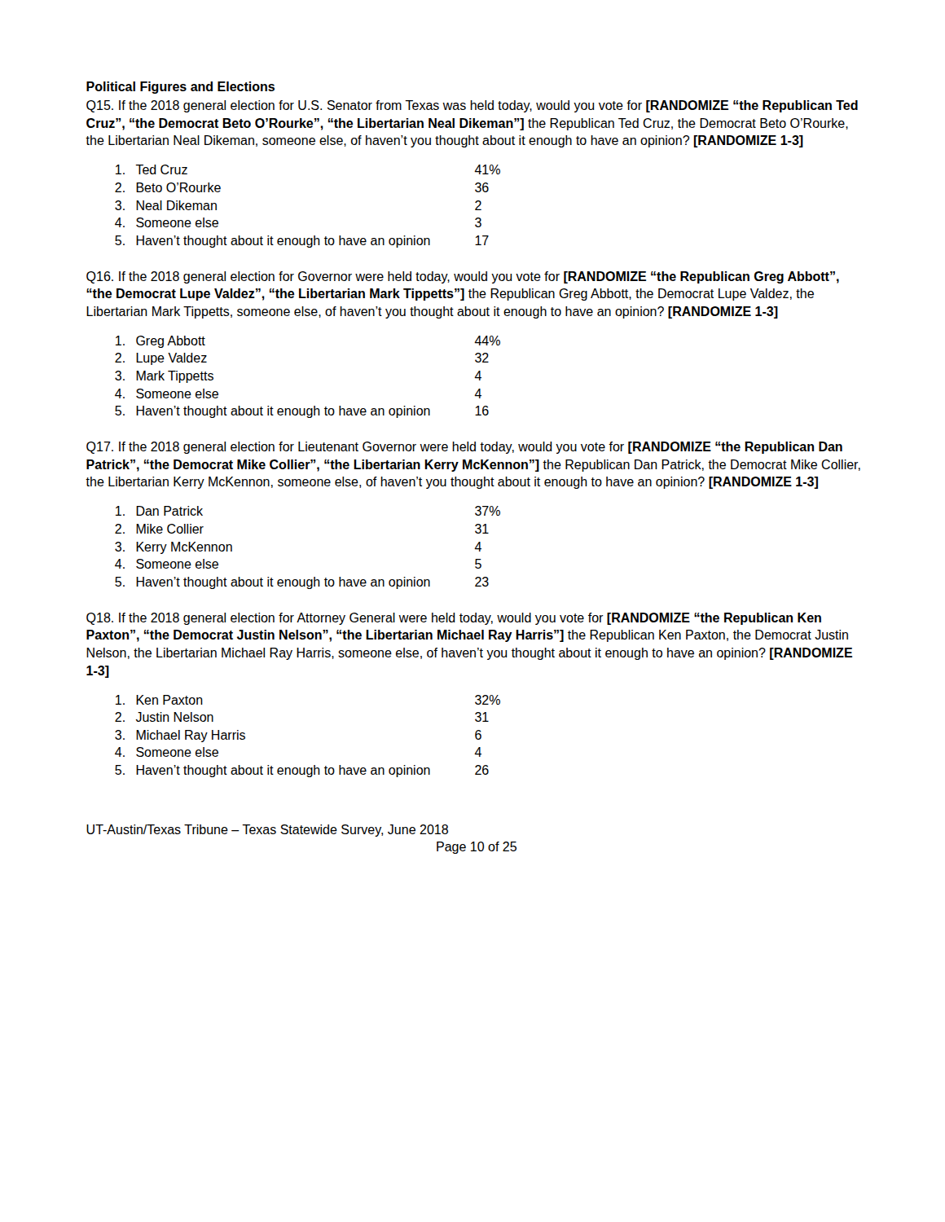Political Figures and Elections
Q15. If the 2018 general election for U.S. Senator from Texas was held today, would you vote for [RANDOMIZE “the Republican Ted Cruz”, “the Democrat Beto O’Rourke”, “the Libertarian Neal Dikeman”] the Republican Ted Cruz, the Democrat Beto O’Rourke, the Libertarian Neal Dikeman, someone else, of haven’t you thought about it enough to have an opinion? [RANDOMIZE 1-3]
1. Ted Cruz 41%
2. Beto O’Rourke 36
3. Neal Dikeman 2
4. Someone else 3
5. Haven’t thought about it enough to have an opinion 17
Q16. If the 2018 general election for Governor were held today, would you vote for [RANDOMIZE “the Republican Greg Abbott”, “the Democrat Lupe Valdez”, “the Libertarian Mark Tippetts”] the Republican Greg Abbott, the Democrat Lupe Valdez, the Libertarian Mark Tippetts, someone else, of haven’t you thought about it enough to have an opinion? [RANDOMIZE 1-3]
1. Greg Abbott 44%
2. Lupe Valdez 32
3. Mark Tippetts 4
4. Someone else 4
5. Haven’t thought about it enough to have an opinion 16
Q17. If the 2018 general election for Lieutenant Governor were held today, would you vote for [RANDOMIZE “the Republican Dan Patrick”, “the Democrat Mike Collier”, “the Libertarian Kerry McKennon”] the Republican Dan Patrick, the Democrat Mike Collier, the Libertarian Kerry McKennon, someone else, of haven’t you thought about it enough to have an opinion? [RANDOMIZE 1-3]
1. Dan Patrick 37%
2. Mike Collier 31
3. Kerry McKennon 4
4. Someone else 5
5. Haven’t thought about it enough to have an opinion 23
Q18. If the 2018 general election for Attorney General were held today, would you vote for [RANDOMIZE “the Republican Ken Paxton”, “the Democrat Justin Nelson”, “the Libertarian Michael Ray Harris”] the Republican Ken Paxton, the Democrat Justin Nelson, the Libertarian Michael Ray Harris, someone else, of haven’t you thought about it enough to have an opinion? [RANDOMIZE 1-3]
1. Ken Paxton 32%
2. Justin Nelson 31
3. Michael Ray Harris 6
4. Someone else 4
5. Haven’t thought about it enough to have an opinion 26
UT-Austin/Texas Tribune – Texas Statewide Survey, June 2018
Page 10 of 25